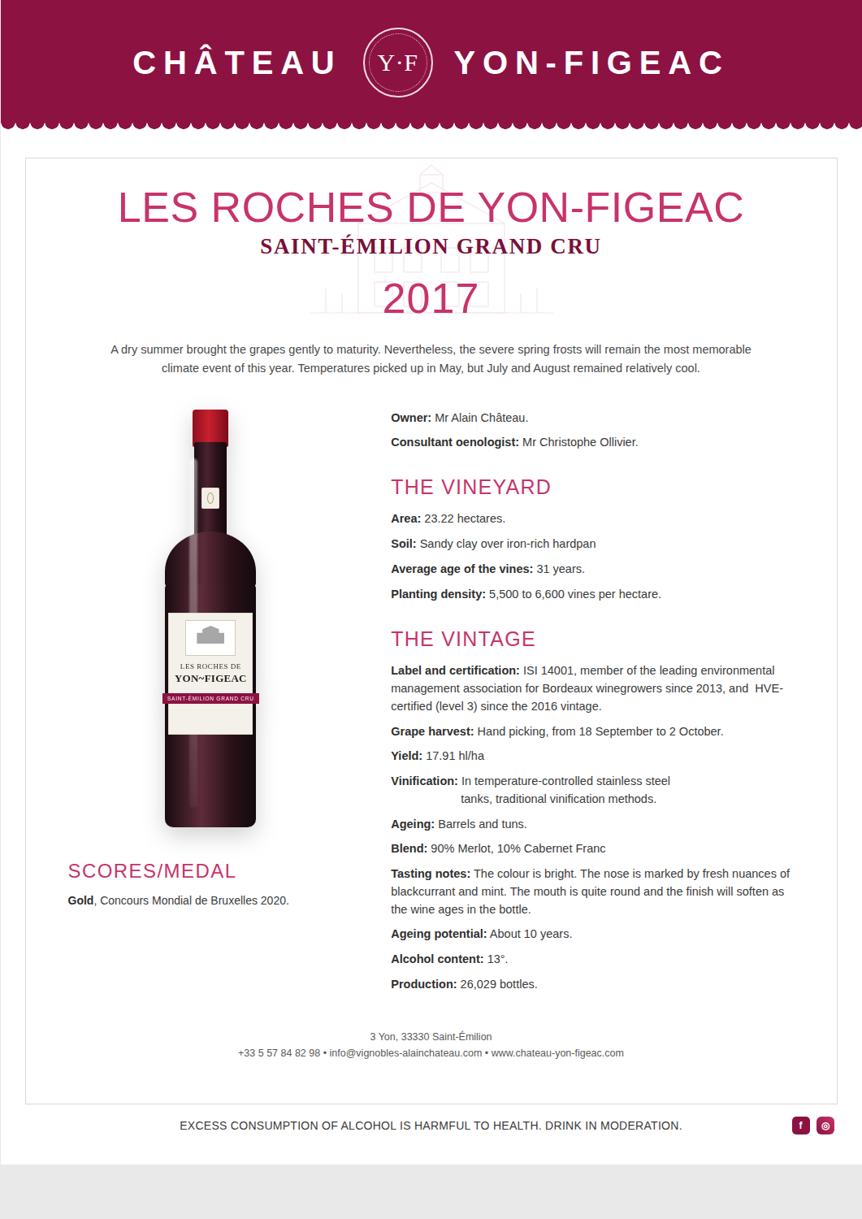CHÂTEAU
Y·F
YON-FIGEAC
LES ROCHES DE YON-FIGEAC
SAINT-ÉMILION GRAND CRU
2017
A dry summer brought the grapes gently to maturity. Nevertheless, the severe spring frosts will remain the most memorable climate event of this year. Temperatures picked up in May, but July and August remained relatively cool.
LES ROCHES DE
YON~FIGEAC
SAINT-ÉMILION GRAND CRU
SCORES/MEDAL
Gold, Concours Mondial de Bruxelles 2020.
Owner: Mr Alain Château.
Consultant oenologist: Mr Christophe Ollivier.
THE VINEYARD
Area: 23.22 hectares.
Soil: Sandy clay over iron-rich hardpan
Average age of the vines: 31 years.
Planting density: 5,500 to 6,600 vines per hectare.
THE VINTAGE
Label and certification: ISI 14001, member of the leading environmental management association for Bordeaux winegrowers since 2013, and HVE-certified (level 3) since the 2016 vintage.
Grape harvest: Hand picking, from 18 September to 2 October.
Yield: 17.91 hl/ha
Vinification: In temperature-controlled stainless steel tanks, traditional vinification methods.
Ageing: Barrels and tuns.
Blend: 90% Merlot, 10% Cabernet Franc
Tasting notes: The colour is bright. The nose is marked by fresh nuances of blackcurrant and mint. The mouth is quite round and the finish will soften as the wine ages in the bottle.
Ageing potential: About 10 years.
Alcohol content: 13°.
Production: 26,029 bottles.
3 Yon, 33330 Saint-Émilion
+33 5 57 84 82 98 • info@vignobles-alainchateau.com • www.chateau-yon-figeac.com
EXCESS CONSUMPTION OF ALCOHOL IS HARMFUL TO HEALTH. DRINK IN MODERATION.
f
◎